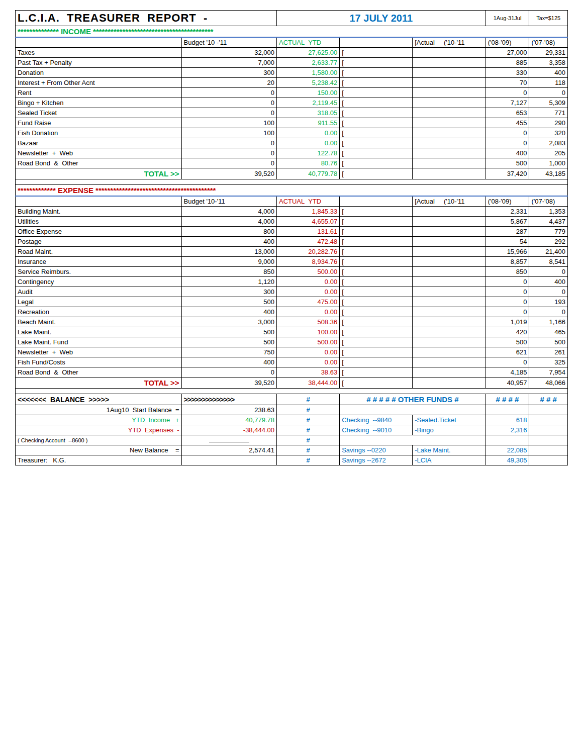| L.C.I.A. TREASURER REPORT - | 17 JULY 2011 | 1Aug-31Jul | Tax=$125 |
| ************** INCOME ***************************************** |
| | Budget '10 -'11 | ACTUAL YTD | | [Actual ('10-'11 | ('08-'09) | ('07-'08) |
| Taxes | 32,000 | 27,625.00 | [ | | 27,000 | 29,331 |
| Past Tax + Penalty | 7,000 | 2,633.77 | [ | | 885 | 3,358 |
| Donation | 300 | 1,580.00 | [ | | 330 | 400 |
| Interest + From Other Acnt | 20 | 5,238.42 | [ | | 70 | 118 |
| Rent | 0 | 150.00 | [ | | 0 | 0 |
| Bingo + Kitchen | 0 | 2,119.45 | [ | | 7,127 | 5,309 |
| Sealed Ticket | 0 | 318.05 | [ | | 653 | 771 |
| Fund Raise | 100 | 911.55 | [ | | 455 | 290 |
| Fish Donation | 100 | 0.00 | [ | | 0 | 320 |
| Bazaar | 0 | 0.00 | [ | | 0 | 2,083 |
| Newsletter + Web | 0 | 122.78 | [ | | 400 | 205 |
| Road Bond & Other | 0 | 80.76 | [ | | 500 | 1,000 |
| TOTAL >> | 39,520 | 40,779.78 | [ | | 37,420 | 43,185 |
| ************* EXPENSE ***************************************** |
| | Budget '10-'11 | ACTUAL YTD | | [Actual ('10-'11 | ('08-'09) | ('07-'08) |
| Building Maint. | 4,000 | 1,845.33 | [ | | 2,331 | 1,353 |
| Utilities | 4,000 | 4,655.07 | [ | | 5,867 | 4,437 |
| Office Expense | 800 | 131.61 | [ | | 287 | 779 |
| Postage | 400 | 472.48 | [ | | 54 | 292 |
| Road Maint. | 13,000 | 20,282.76 | [ | | 15,966 | 21,400 |
| Insurance | 9,000 | 8,934.76 | [ | | 8,857 | 8,541 |
| Service Reimburs. | 850 | 500.00 | [ | | 850 | 0 |
| Contingency | 1,120 | 0.00 | [ | | 0 | 400 |
| Audit | 300 | 0.00 | [ | | 0 | 0 |
| Legal | 500 | 475.00 | [ | | 0 | 193 |
| Recreation | 400 | 0.00 | [ | | 0 | 0 |
| Beach Maint. | 3,000 | 508.36 | [ | | 1,019 | 1,166 |
| Lake Maint. | 500 | 100.00 | [ | | 420 | 465 |
| Lake Maint. Fund | 500 | 500.00 | [ | | 500 | 500 |
| Newsletter + Web | 750 | 0.00 | [ | | 621 | 261 |
| Fish Fund/Costs | 400 | 0.00 | [ | | 0 | 325 |
| Road Bond & Other | 0 | 38.63 | [ | | 4,185 | 7,954 |
| TOTAL >> | 39,520 | 38,444.00 | [ | | 40,957 | 48,066 |
| <<<<<<< BALANCE >>>>> | >>>>>>>>>>>>>> | # | # # # # # OTHER FUNDS # | # # # # | # # # |
| 1Aug10 Start Balance = | 238.63 | # | | | |
| YTD Income + | 40,779.78 | # | Checking --9840 | -Sealed.Ticket | 618 | |
| YTD Expenses - | -38,444.00 | # | Checking --9010 | -Bingo | 2,316 | |
| ( Checking Account --8600 ) | | # | | | |
| New Balance = | 2,574.41 | # | Savings --0220 | -Lake Maint. | 22,085 | |
| Treasurer: K.G. | | # | Savings --2672 | -LCIA | 49,305 | |